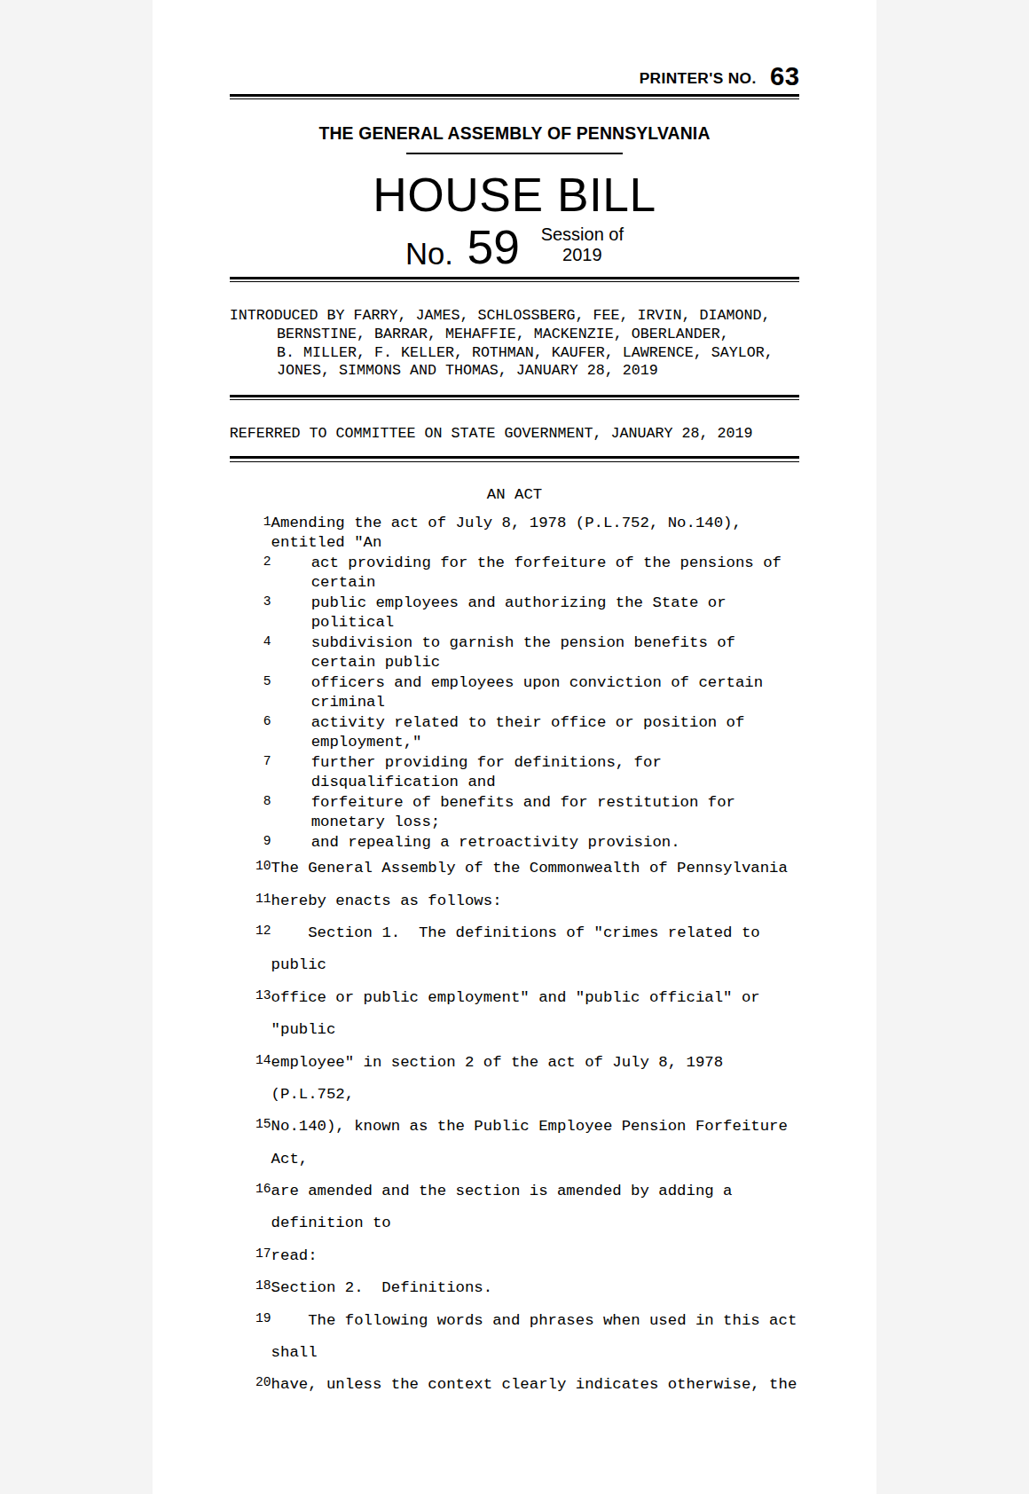PRINTER'S NO. 63
THE GENERAL ASSEMBLY OF PENNSYLVANIA
HOUSE BILL
No. 59 Session of
2019
INTRODUCED BY FARRY, JAMES, SCHLOSSBERG, FEE, IRVIN, DIAMOND,
BERNSTINE, BARRAR, MEHAFFIE, MACKENZIE, OBERLANDER,
B. MILLER, F. KELLER, ROTHMAN, KAUFER, LAWRENCE, SAYLOR,
JONES, SIMMONS AND THOMAS, JANUARY 28, 2019
REFERRED TO COMMITTEE ON STATE GOVERNMENT, JANUARY 28, 2019
AN ACT
| 1 | Amending the act of July 8, 1978 (P.L.752, No.140), entitled "An |
| 2 | act providing for the forfeiture of the pensions of certain |
| 3 | public employees and authorizing the State or political |
| 4 | subdivision to garnish the pension benefits of certain public |
| 5 | officers and employees upon conviction of certain criminal |
| 6 | activity related to their office or position of employment," |
| 7 | further providing for definitions, for disqualification and |
| 8 | forfeiture of benefits and for restitution for monetary loss; |
| 9 | and repealing a retroactivity provision. |
| 10 | The General Assembly of the Commonwealth of Pennsylvania |
| 11 | hereby enacts as follows: |
| 12 | Section 1. The definitions of "crimes related to public |
| 13 | office or public employment" and "public official" or "public |
| 14 | employee" in section 2 of the act of July 8, 1978 (P.L.752, |
| 15 | No.140), known as the Public Employee Pension Forfeiture Act, |
| 16 | are amended and the section is amended by adding a definition to |
| 17 | read: |
| 18 | Section 2. Definitions. |
| 19 | The following words and phrases when used in this act shall |
| 20 | have, unless the context clearly indicates otherwise, the |